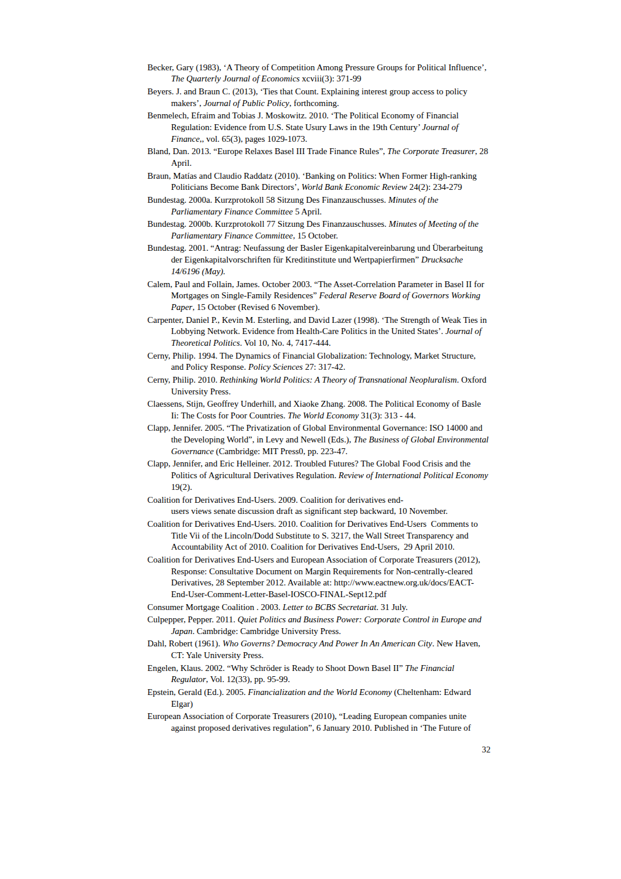Becker, Gary (1983), ‘A Theory of Competition Among Pressure Groups for Political Influence’, The Quarterly Journal of Economics xcviii(3): 371-99
Beyers. J. and Braun C. (2013), ‘Ties that Count. Explaining interest group access to policy makers’, Journal of Public Policy, forthcoming.
Benmelech, Efraim and Tobias J. Moskowitz. 2010. ‘The Political Economy of Financial Regulation: Evidence from U.S. State Usury Laws in the 19th Century’ Journal of Finance,, vol. 65(3), pages 1029-1073.
Bland, Dan. 2013. “Europe Relaxes Basel III Trade Finance Rules”, The Corporate Treasurer, 28 April.
Braun, Matías and Claudio Raddatz (2010). ‘Banking on Politics: When Former High-ranking Politicians Become Bank Directors’, World Bank Economic Review 24(2): 234-279
Bundestag. 2000a. Kurzprotokoll 58 Sitzung Des Finanzauschusses. Minutes of the Parliamentary Finance Committee 5 April.
Bundestag. 2000b. Kurzprotokoll 77 Sitzung Des Finanzauschusses. Minutes of Meeting of the Parliamentary Finance Committee, 15 October.
Bundestag. 2001. “Antrag: Neufassung der Basler Eigenkapitalvereinbarung und Überarbeitung der Eigenkapitalvorschriften für Kreditinstitute und Wertpapierfirmen” Drucksache 14/6196 (May).
Calem, Paul and Follain, James. October 2003. “The Asset-Correlation Parameter in Basel II for Mortgages on Single-Family Residences” Federal Reserve Board of Governors Working Paper, 15 October (Revised 6 November).
Carpenter, Daniel P., Kevin M. Esterling, and David Lazer (1998). ‘The Strength of Weak Ties in Lobbying Network. Evidence from Health-Care Politics in the United States’. Journal of Theoretical Politics. Vol 10, No. 4, 7417-444.
Cerny, Philip. 1994. The Dynamics of Financial Globalization: Technology, Market Structure, and Policy Response. Policy Sciences 27: 317-42.
Cerny, Philip. 2010. Rethinking World Politics: A Theory of Transnational Neopluralism. Oxford University Press.
Claessens, Stijn, Geoffrey Underhill, and Xiaoke Zhang. 2008. The Political Economy of Basle Ii: The Costs for Poor Countries. The World Economy 31(3): 313 - 44.
Clapp, Jennifer. 2005. “The Privatization of Global Environmental Governance: ISO 14000 and the Developing World”, in Levy and Newell (Eds.), The Business of Global Environmental Governance (Cambridge: MIT Press0, pp. 223-47.
Clapp, Jennifer, and Eric Helleiner. 2012. Troubled Futures? The Global Food Crisis and the Politics of Agricultural Derivatives Regulation. Review of International Political Economy 19(2).
Coalition for Derivatives End-Users. 2009. Coalition for derivatives end-
users views senate discussion draft as significant step backward, 10 November.
Coalition for Derivatives End-Users. 2010. Coalition for Derivatives End-Users Comments to Title Vii of the Lincoln/Dodd Substitute to S. 3217, the Wall Street Transparency and Accountability Act of 2010. Coalition for Derivatives End-Users, 29 April 2010.
Coalition for Derivatives End-Users and European Association of Corporate Treasurers (2012), Response: Consultative Document on Margin Requirements for Non-centrally-cleared Derivatives, 28 September 2012. Available at: http://www.eactnew.org.uk/docs/EACT-End-User-Comment-Letter-Basel-IOSCO-FINAL-Sept12.pdf
Consumer Mortgage Coalition . 2003. Letter to BCBS Secretariat. 31 July.
Culpepper, Pepper. 2011. Quiet Politics and Business Power: Corporate Control in Europe and Japan. Cambridge: Cambridge University Press.
Dahl, Robert (1961). Who Governs? Democracy And Power In An American City. New Haven, CT: Yale University Press.
Engelen, Klaus. 2002. “Why Schröder is Ready to Shoot Down Basel II” The Financial Regulator, Vol. 12(33), pp. 95-99.
Epstein, Gerald (Ed.). 2005. Financialization and the World Economy (Cheltenham: Edward Elgar)
European Association of Corporate Treasurers (2010), “Leading European companies unite against proposed derivatives regulation”, 6 January 2010. Published in ‘The Future of
32